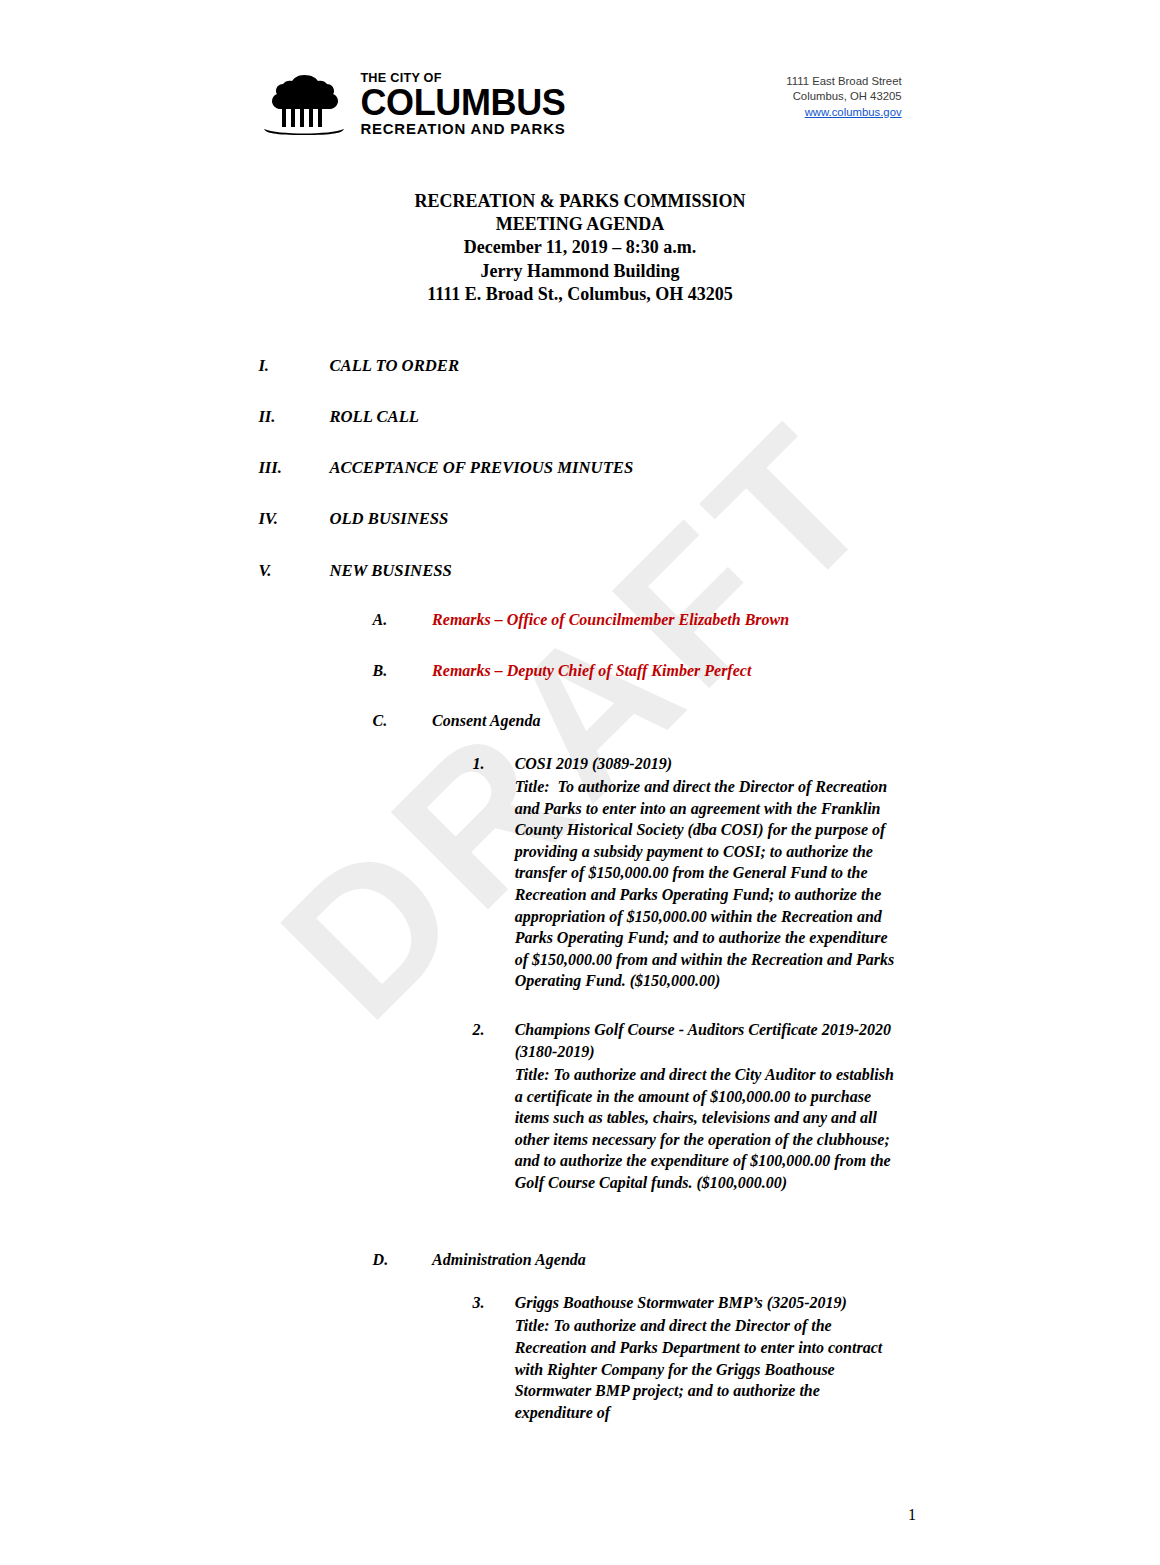DRAFT
THE CITY OF COLUMBUS RECREATION AND PARKS
1111 East Broad Street
Columbus, OH 43205
www.columbus.gov
RECREATION & PARKS COMMISSION
MEETING AGENDA
December 11, 2019 – 8:30 a.m.
Jerry Hammond Building
1111 E. Broad St., Columbus, OH 43205
I.
CALL TO ORDER
II.
ROLL CALL
III.
ACCEPTANCE OF PREVIOUS MINUTES
IV.
OLD BUSINESS
V.
NEW BUSINESS
A.
Remarks – Office of Councilmember Elizabeth Brown
B.
Remarks – Deputy Chief of Staff Kimber Perfect
C.
Consent Agenda
1.
COSI 2019 (3089-2019) Title: To authorize and direct the Director of Recreation and Parks to enter into an agreement with the Franklin County Historical Society (dba COSI) for the purpose of providing a subsidy payment to COSI; to authorize the transfer of $150,000.00 from the General Fund to the Recreation and Parks Operating Fund; to authorize the appropriation of $150,000.00 within the Recreation and Parks Operating Fund; and to authorize the expenditure of $150,000.00 from and within the Recreation and Parks Operating Fund. ($150,000.00)
2.
Champions Golf Course - Auditors Certificate 2019-2020 (3180-2019) Title: To authorize and direct the City Auditor to establish a certificate in the amount of $100,000.00 to purchase items such as tables, chairs, televisions and any and all other items necessary for the operation of the clubhouse; and to authorize the expenditure of $100,000.00 from the Golf Course Capital funds. ($100,000.00)
D.
Administration Agenda
3.
Griggs Boathouse Stormwater BMP’s (3205-2019) Title: To authorize and direct the Director of the Recreation and Parks Department to enter into contract with Righter Company for the Griggs Boathouse Stormwater BMP project; and to authorize the expenditure of
1